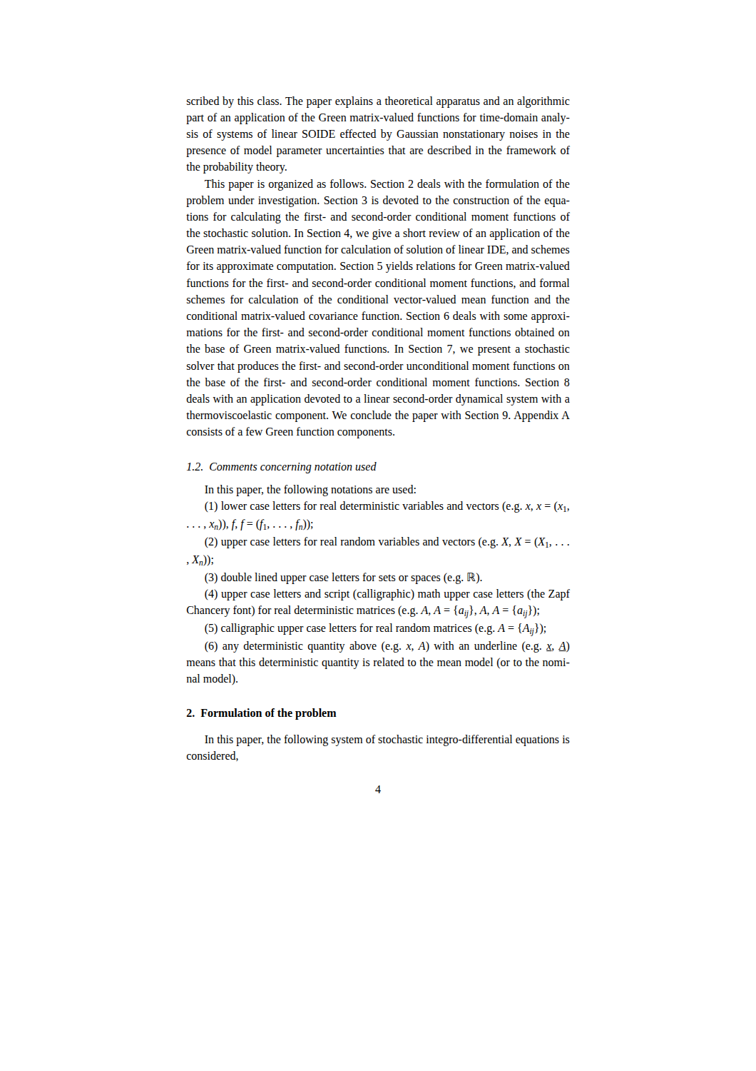scribed by this class. The paper explains a theoretical apparatus and an algorithmic part of an application of the Green matrix-valued functions for time-domain analysis of systems of linear SOIDE effected by Gaussian nonstationary noises in the presence of model parameter uncertainties that are described in the framework of the probability theory.
This paper is organized as follows. Section 2 deals with the formulation of the problem under investigation. Section 3 is devoted to the construction of the equations for calculating the first- and second-order conditional moment functions of the stochastic solution. In Section 4, we give a short review of an application of the Green matrix-valued function for calculation of solution of linear IDE, and schemes for its approximate computation. Section 5 yields relations for Green matrix-valued functions for the first- and second-order conditional moment functions, and formal schemes for calculation of the conditional vector-valued mean function and the conditional matrix-valued covariance function. Section 6 deals with some approximations for the first- and second-order conditional moment functions obtained on the base of Green matrix-valued functions. In Section 7, we present a stochastic solver that produces the first- and second-order unconditional moment functions on the base of the first- and second-order conditional moment functions. Section 8 deals with an application devoted to a linear second-order dynamical system with a thermoviscoelastic component. We conclude the paper with Section 9. Appendix A consists of a few Green function components.
1.2. Comments concerning notation used
In this paper, the following notations are used:
(1) lower case letters for real deterministic variables and vectors (e.g. x, x = (x1, . . . , xn)), f, f = (f1, . . . , fn));
(2) upper case letters for real random variables and vectors (e.g. X, X = (X1, . . . , Xn));
(3) double lined upper case letters for sets or spaces (e.g. ℝ).
(4) upper case letters and script (calligraphic) math upper case letters (the Zapf Chancery font) for real deterministic matrices (e.g. A, A = {aij}, A, A = {aij});
(5) calligraphic upper case letters for real random matrices (e.g. A = {Aij});
(6) any deterministic quantity above (e.g. x, A) with an underline (e.g. x, A) means that this deterministic quantity is related to the mean model (or to the nominal model).
2. Formulation of the problem
In this paper, the following system of stochastic integro-differential equations is considered,
4